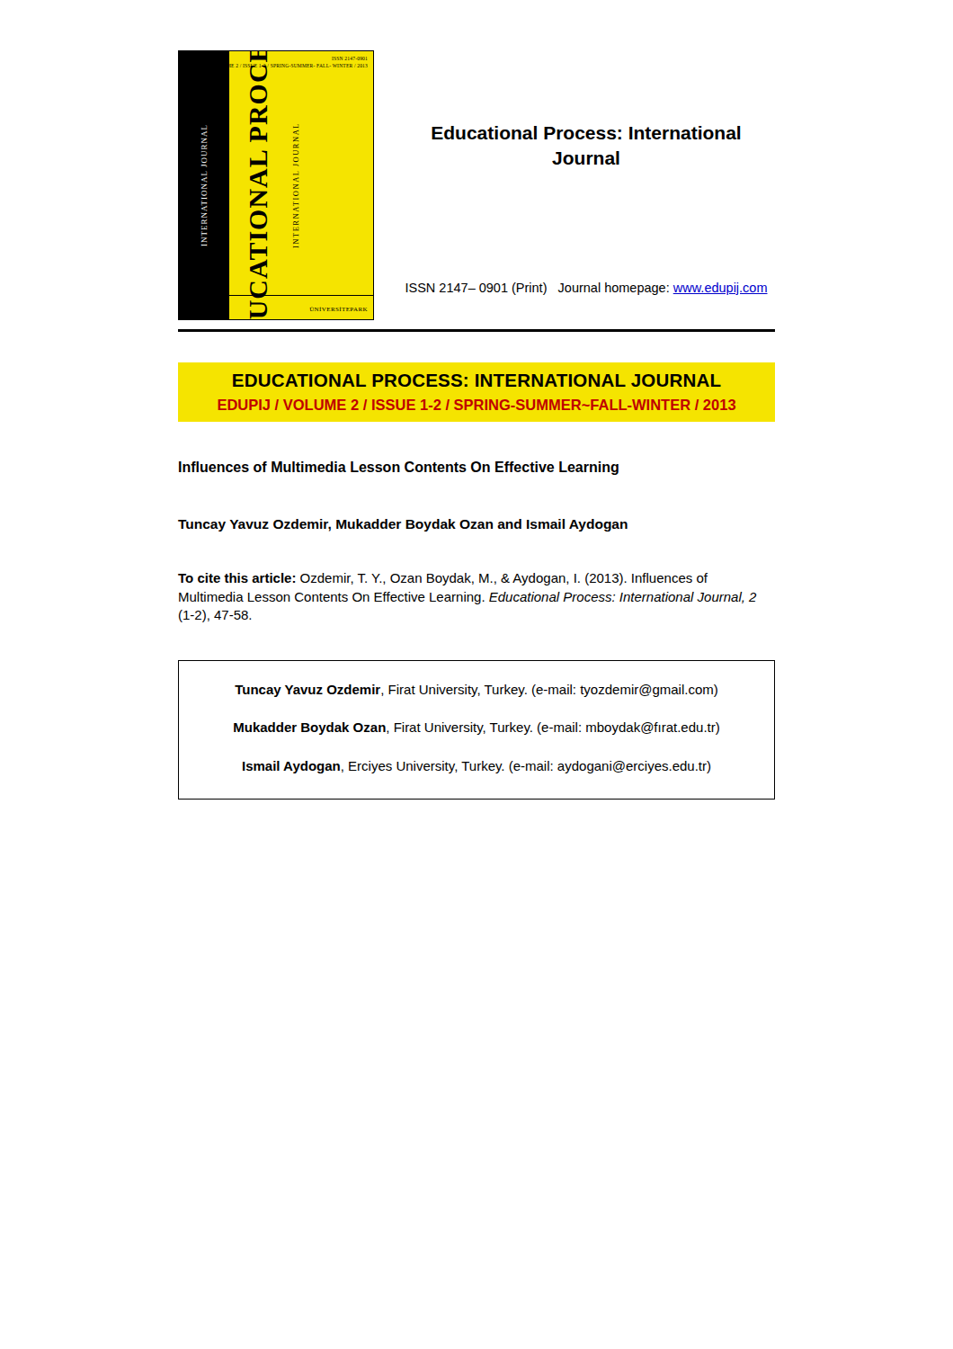INTERNATIONAL JOURNAL
ISSN 2147-0901
EDUPIJ / VOLUME 2 / ISSUE 1-2 / SPRING-SUMMER- FALL- WINTER / 2013
EDUCATIONAL PROCESS
INTERNATIONAL JOURNAL
ÜNİVERSİTEPARK
Educational Process: International Journal
ISSN 2147– 0901 (Print) Journal homepage: www.edupij.com
EDUCATIONAL PROCESS: INTERNATIONAL JOURNAL
EDUPIJ / VOLUME 2 / ISSUE 1-2 / SPRING-SUMMER~FALL-WINTER / 2013
Influences of Multimedia Lesson Contents On Effective Learning
Tuncay Yavuz Ozdemir, Mukadder Boydak Ozan and Ismail Aydogan
To cite this article: Ozdemir, T. Y., Ozan Boydak, M., & Aydogan, I. (2013). Influences of Multimedia Lesson Contents On Effective Learning. Educational Process: International Journal, 2 (1-2), 47-58.
Tuncay Yavuz Ozdemir, Firat University, Turkey. (e-mail: tyozdemir@gmail.com)
Mukadder Boydak Ozan, Firat University, Turkey. (e-mail: mboydak@fırat.edu.tr)
Ismail Aydogan, Erciyes University, Turkey. (e-mail: aydogani@erciyes.edu.tr)